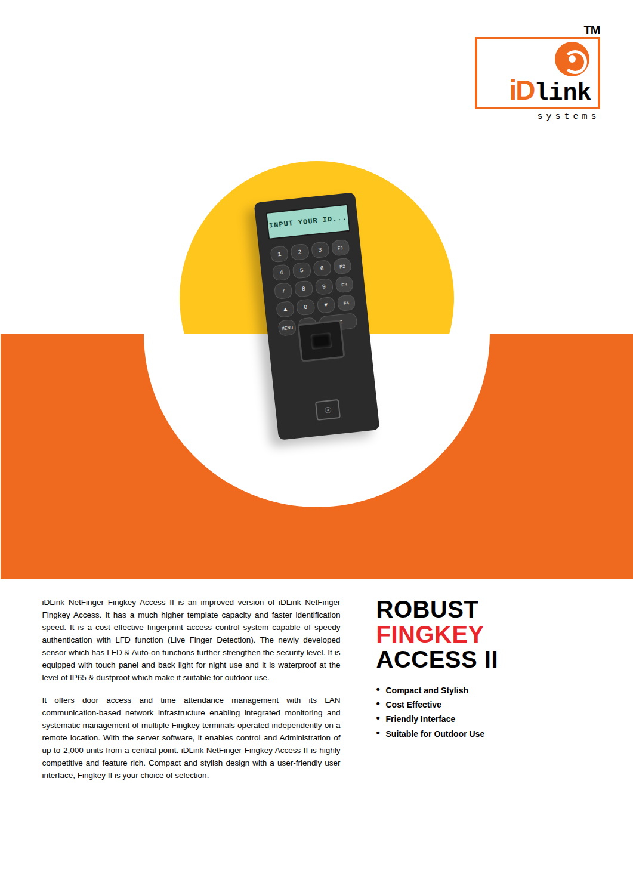TM
iD link
systems
INPUT YOUR ID...
| 1 | 2 | 3 | F1 |
| 4 | 5 | 6 | F2 |
| 7 | 8 | 9 | F3 |
| ▲ | 0 | ▼ | F4 |
| MENU | ESC | ENT |
☉
iDLink NetFinger Fingkey Access II is an improved version of iDLink NetFinger Fingkey Access. It has a much higher template capacity and faster identification speed. It is a cost effective fingerprint access control system capable of speedy authentication with LFD function (Live Finger Detection). The newly developed sensor which has LFD & Auto-on functions further strengthen the security level. It is equipped with touch panel and back light for night use and it is waterproof at the level of IP65 & dustproof which make it suitable for outdoor use.
It offers door access and time attendance management with its LAN communication-based network infrastructure enabling integrated monitoring and systematic management of multiple Fingkey terminals operated independently on a remote location. With the server software, it enables control and Administration of up to 2,000 units from a central point. iDLink NetFinger Fingkey Access II is highly competitive and feature rich. Compact and stylish design with a user-friendly user interface, Fingkey II is your choice of selection.
ROBUST FINGKEY ACCESS II
Compact and Stylish
Cost Effective
Friendly Interface
Suitable for Outdoor Use